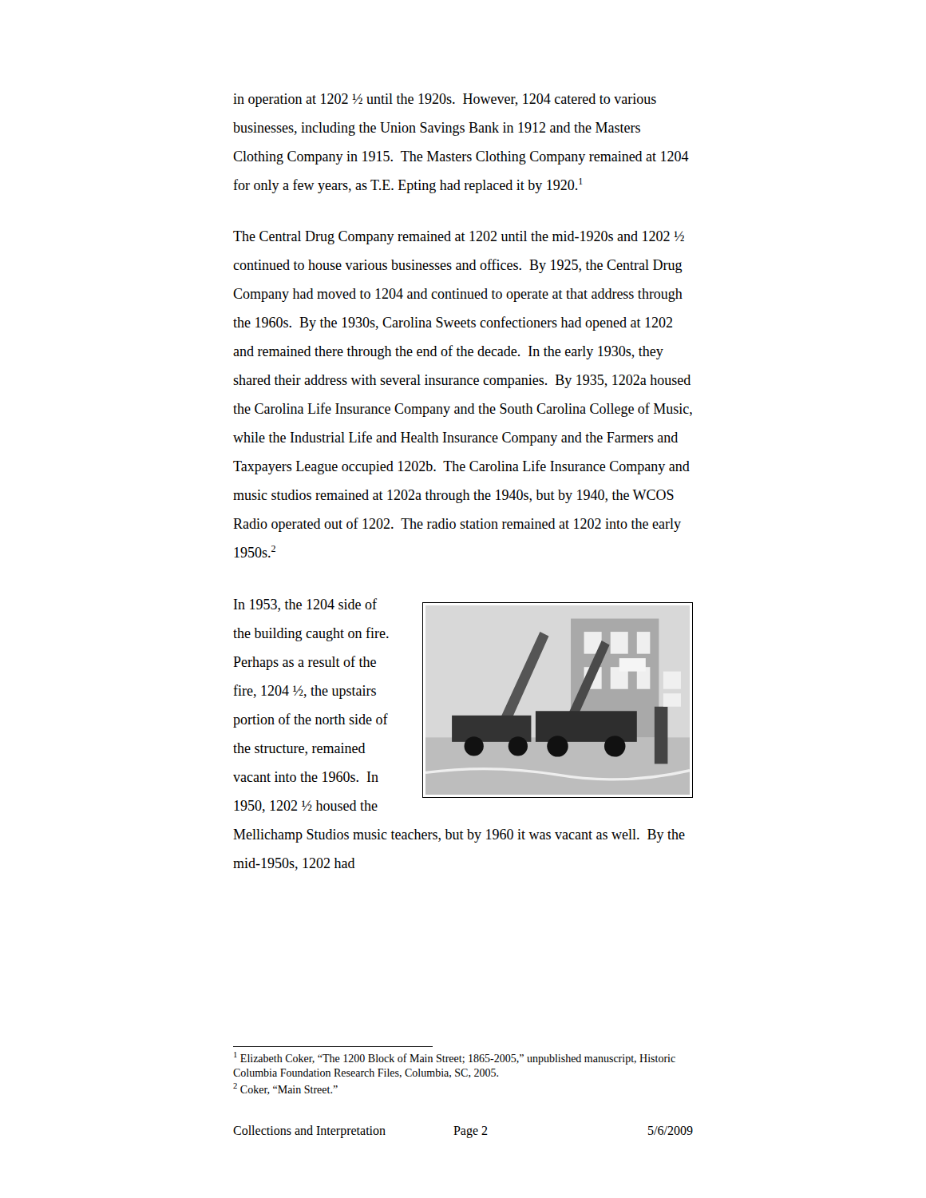in operation at 1202 ½ until the 1920s. However, 1204 catered to various businesses, including the Union Savings Bank in 1912 and the Masters Clothing Company in 1915. The Masters Clothing Company remained at 1204 for only a few years, as T.E. Epting had replaced it by 1920.1
The Central Drug Company remained at 1202 until the mid-1920s and 1202 ½ continued to house various businesses and offices. By 1925, the Central Drug Company had moved to 1204 and continued to operate at that address through the 1960s. By the 1930s, Carolina Sweets confectioners had opened at 1202 and remained there through the end of the decade. In the early 1930s, they shared their address with several insurance companies. By 1935, 1202a housed the Carolina Life Insurance Company and the South Carolina College of Music, while the Industrial Life and Health Insurance Company and the Farmers and Taxpayers League occupied 1202b. The Carolina Life Insurance Company and music studios remained at 1202a through the 1940s, but by 1940, the WCOS Radio operated out of 1202. The radio station remained at 1202 into the early 1950s.2
In 1953, the 1204 side of the building caught on fire. Perhaps as a result of the fire, 1204 ½, the upstairs portion of the north side of the structure, remained vacant into the 1960s. In 1950, 1202 ½ housed the Mellichamp Studios music teachers, but by 1960 it was vacant as well. By the mid-1950s, 1202 had
1 Elizabeth Coker, “The 1200 Block of Main Street; 1865-2005,” unpublished manuscript, Historic Columbia Foundation Research Files, Columbia, SC, 2005.
2 Coker, “Main Street.”
Collections and Interpretation Page 2 5/6/2009